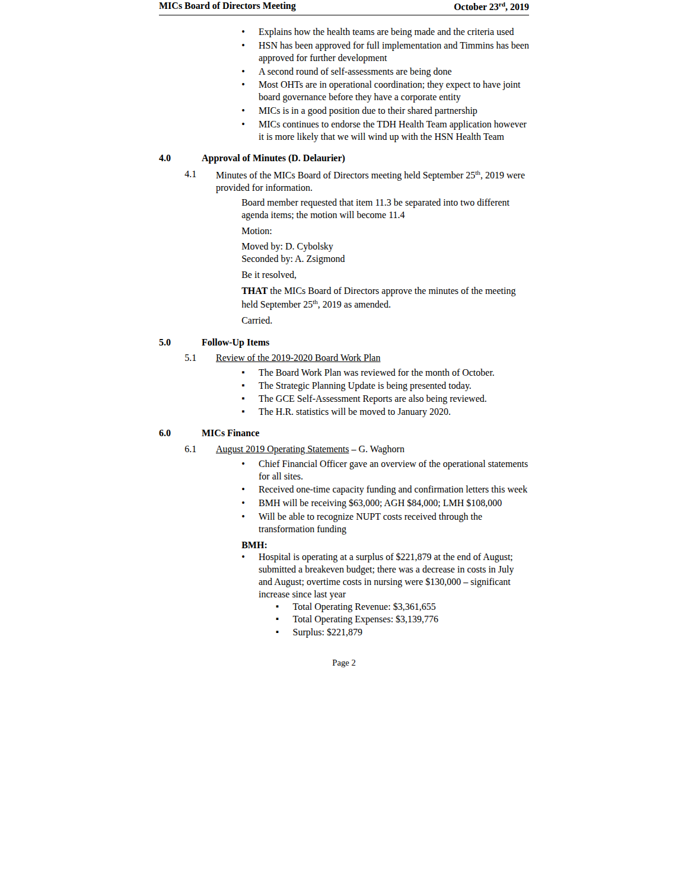MICs Board of Directors Meeting
October 23rd, 2019
Explains how the health teams are being made and the criteria used
HSN has been approved for full implementation and Timmins has been approved for further development
A second round of self-assessments are being done
Most OHTs are in operational coordination; they expect to have joint board governance before they have a corporate entity
MICs is in a good position due to their shared partnership
MICs continues to endorse the TDH Health Team application however it is more likely that we will wind up with the HSN Health Team
4.0 Approval of Minutes (D. Delaurier)
4.1 Minutes of the MICs Board of Directors meeting held September 25th, 2019 were provided for information.
Board member requested that item 11.3 be separated into two different agenda items; the motion will become 11.4
Motion:
Moved by: D. Cybolsky
Seconded by: A. Zsigmond
Be it resolved,
THAT the MICs Board of Directors approve the minutes of the meeting held September 25th, 2019 as amended.
Carried.
5.0 Follow-Up Items
5.1 Review of the 2019-2020 Board Work Plan
The Board Work Plan was reviewed for the month of October.
The Strategic Planning Update is being presented today.
The GCE Self-Assessment Reports are also being reviewed.
The H.R. statistics will be moved to January 2020.
6.0 MICs Finance
6.1 August 2019 Operating Statements – G. Waghorn
Chief Financial Officer gave an overview of the operational statements for all sites.
Received one-time capacity funding and confirmation letters this week
BMH will be receiving $63,000; AGH $84,000; LMH $108,000
Will be able to recognize NUPT costs received through the transformation funding
BMH:
Hospital is operating at a surplus of $221,879 at the end of August; submitted a breakeven budget; there was a decrease in costs in July and August; overtime costs in nursing were $130,000 – significant increase since last year
Total Operating Revenue: $3,361,655
Total Operating Expenses: $3,139,776
Surplus: $221,879
Page 2